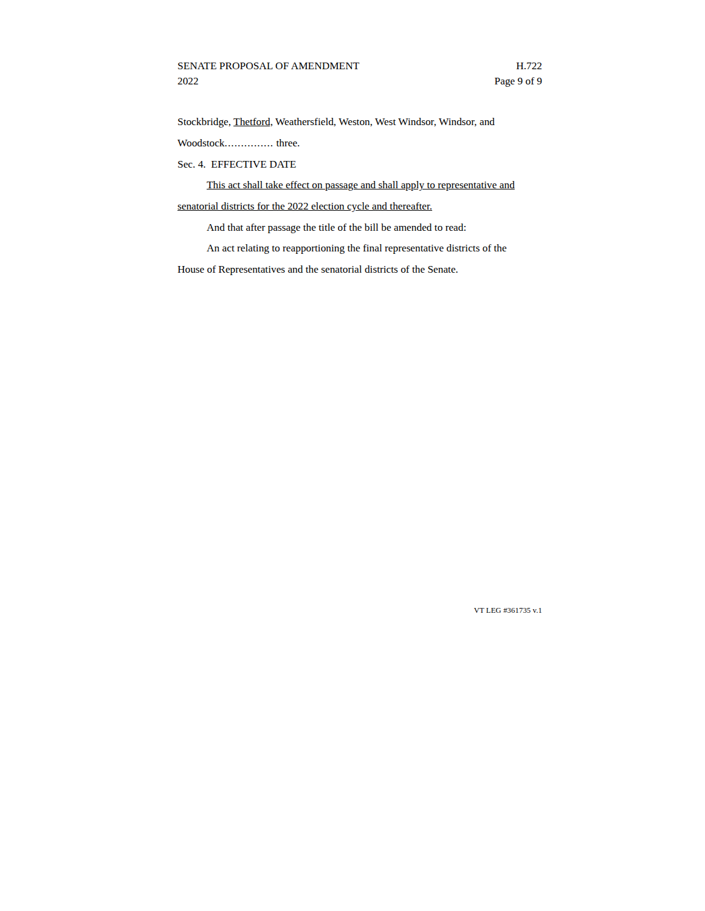SENATE PROPOSAL OF AMENDMENT
2022
H.722
Page 9 of 9
Stockbridge, Thetford, Weathersfield, Weston, West Windsor, Windsor, and
Woodstock............... three.
Sec. 4. EFFECTIVE DATE
This act shall take effect on passage and shall apply to representative and
senatorial districts for the 2022 election cycle and thereafter.
And that after passage the title of the bill be amended to read:
An act relating to reapportioning the final representative districts of the
House of Representatives and the senatorial districts of the Senate.
VT LEG #361735 v.1